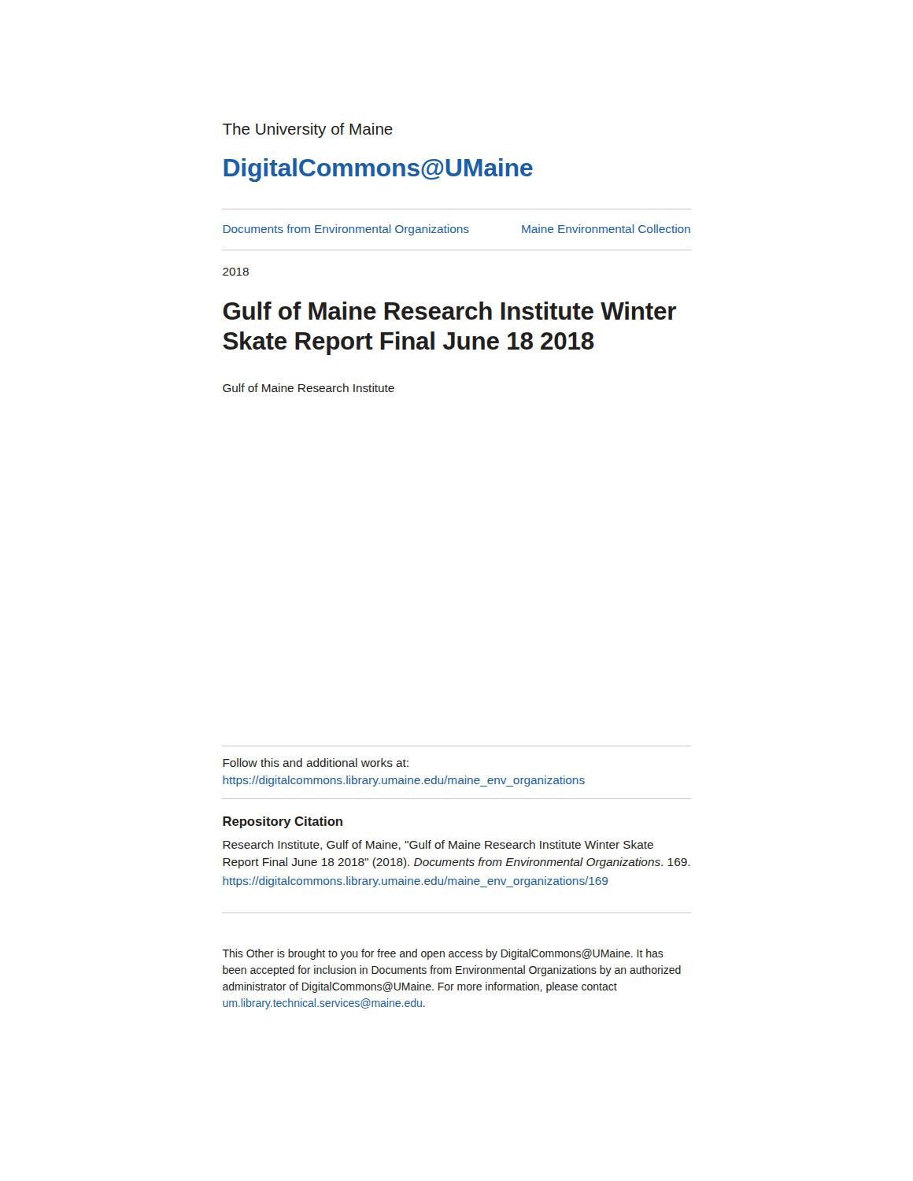The University of Maine
DigitalCommons@UMaine
Documents from Environmental Organizations
Maine Environmental Collection
2018
Gulf of Maine Research Institute Winter Skate Report Final June 18 2018
Gulf of Maine Research Institute
Follow this and additional works at: https://digitalcommons.library.umaine.edu/maine_env_organizations
Repository Citation
Research Institute, Gulf of Maine, "Gulf of Maine Research Institute Winter Skate Report Final June 18 2018" (2018). Documents from Environmental Organizations. 169.
https://digitalcommons.library.umaine.edu/maine_env_organizations/169
This Other is brought to you for free and open access by DigitalCommons@UMaine. It has been accepted for inclusion in Documents from Environmental Organizations by an authorized administrator of DigitalCommons@UMaine. For more information, please contact um.library.technical.services@maine.edu.